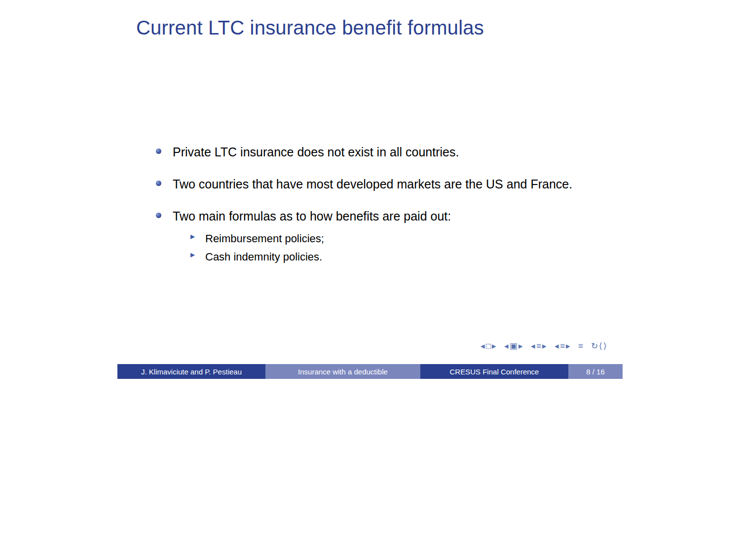Current LTC insurance benefit formulas
Private LTC insurance does not exist in all countries.
Two countries that have most developed markets are the US and France.
Two main formulas as to how benefits are paid out:
Reimbursement policies;
Cash indemnity policies.
◂□▸ ◂▣▸ ◂≡▸ ◂≡▸ ≡ ↻⟨⟩
J. Klimaviciute and P. Pestieau
Insurance with a deductible
CRESUS Final Conference
8 / 16